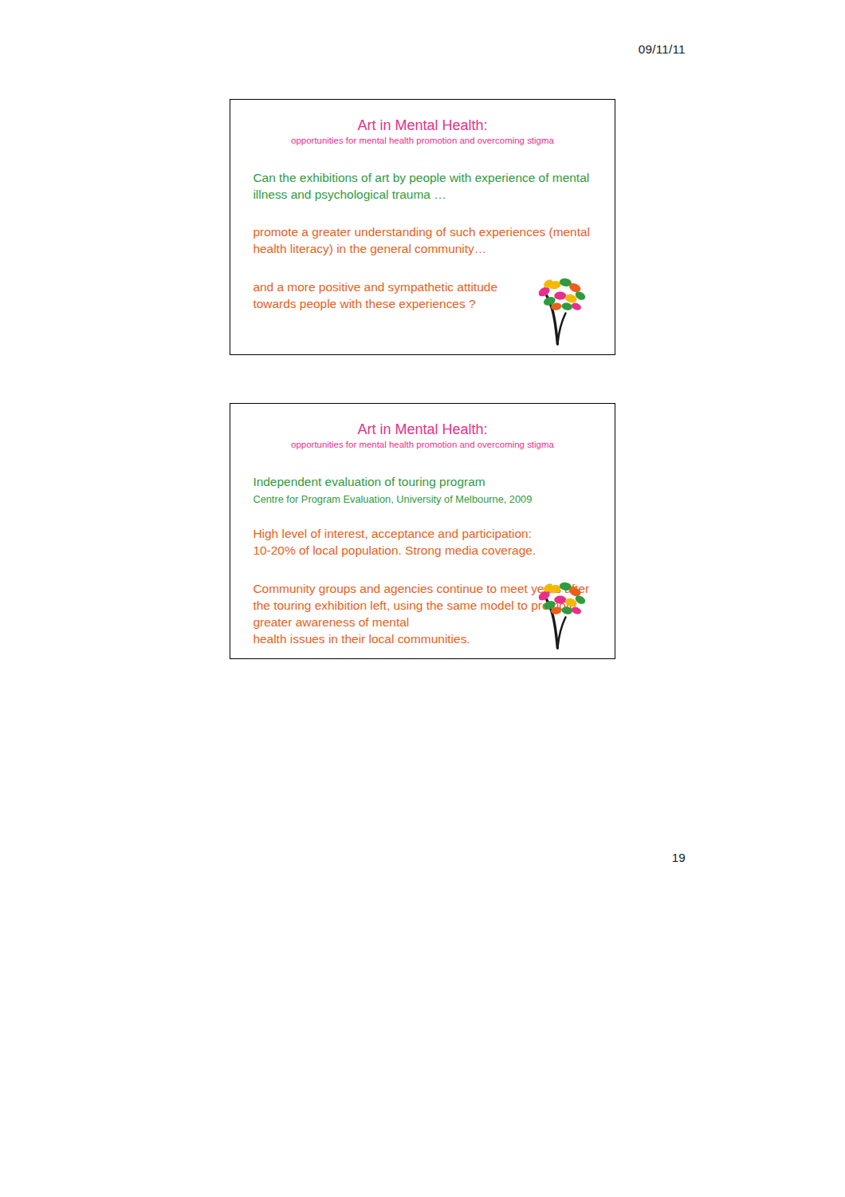09/11/11
Art in Mental Health:
opportunities for mental health promotion and overcoming stigma
Can the exhibitions of art by people with experience of mental illness and psychological trauma …
promote a greater understanding of such experiences (mental health literacy) in the general community…
and a more positive and sympathetic attitude
towards people with these experiences ?
Art in Mental Health:
opportunities for mental health promotion and overcoming stigma
Independent evaluation of touring program
Centre for Program Evaluation, University of Melbourne, 2009
High level of interest, acceptance and participation:
10-20% of local population. Strong media coverage.
Community groups and agencies continue to meet years after the touring exhibition left, using the same model to promote greater awareness of mental
health issues in their local communities.
19